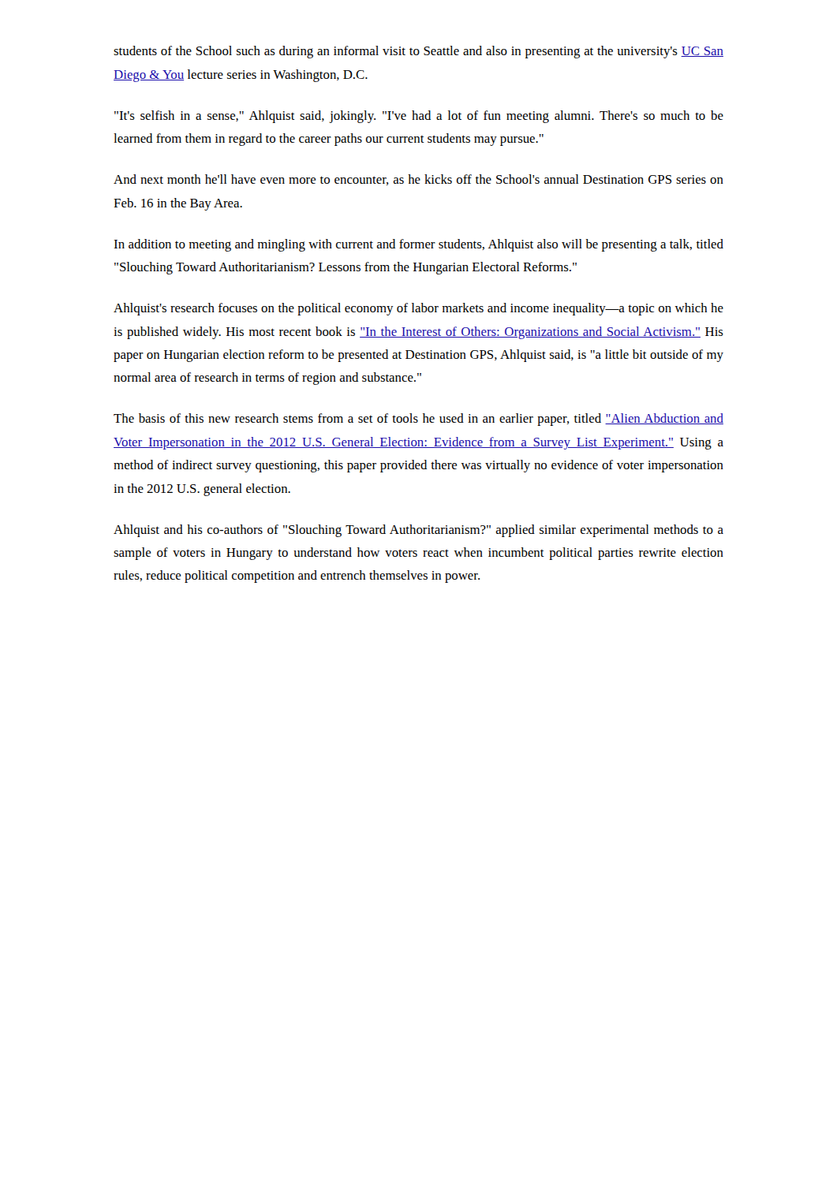students of the School such as during an informal visit to Seattle and also in presenting at the university's UC San Diego & You lecture series in Washington, D.C.
"It's selfish in a sense," Ahlquist said, jokingly. "I've had a lot of fun meeting alumni. There's so much to be learned from them in regard to the career paths our current students may pursue."
And next month he'll have even more to encounter, as he kicks off the School's annual Destination GPS series on Feb. 16 in the Bay Area.
In addition to meeting and mingling with current and former students, Ahlquist also will be presenting a talk, titled "Slouching Toward Authoritarianism? Lessons from the Hungarian Electoral Reforms."
Ahlquist's research focuses on the political economy of labor markets and income inequality—a topic on which he is published widely. His most recent book is "In the Interest of Others: Organizations and Social Activism." His paper on Hungarian election reform to be presented at Destination GPS, Ahlquist said, is "a little bit outside of my normal area of research in terms of region and substance."
The basis of this new research stems from a set of tools he used in an earlier paper, titled "Alien Abduction and Voter Impersonation in the 2012 U.S. General Election: Evidence from a Survey List Experiment." Using a method of indirect survey questioning, this paper provided there was virtually no evidence of voter impersonation in the 2012 U.S. general election.
Ahlquist and his co-authors of "Slouching Toward Authoritarianism?" applied similar experimental methods to a sample of voters in Hungary to understand how voters react when incumbent political parties rewrite election rules, reduce political competition and entrench themselves in power.